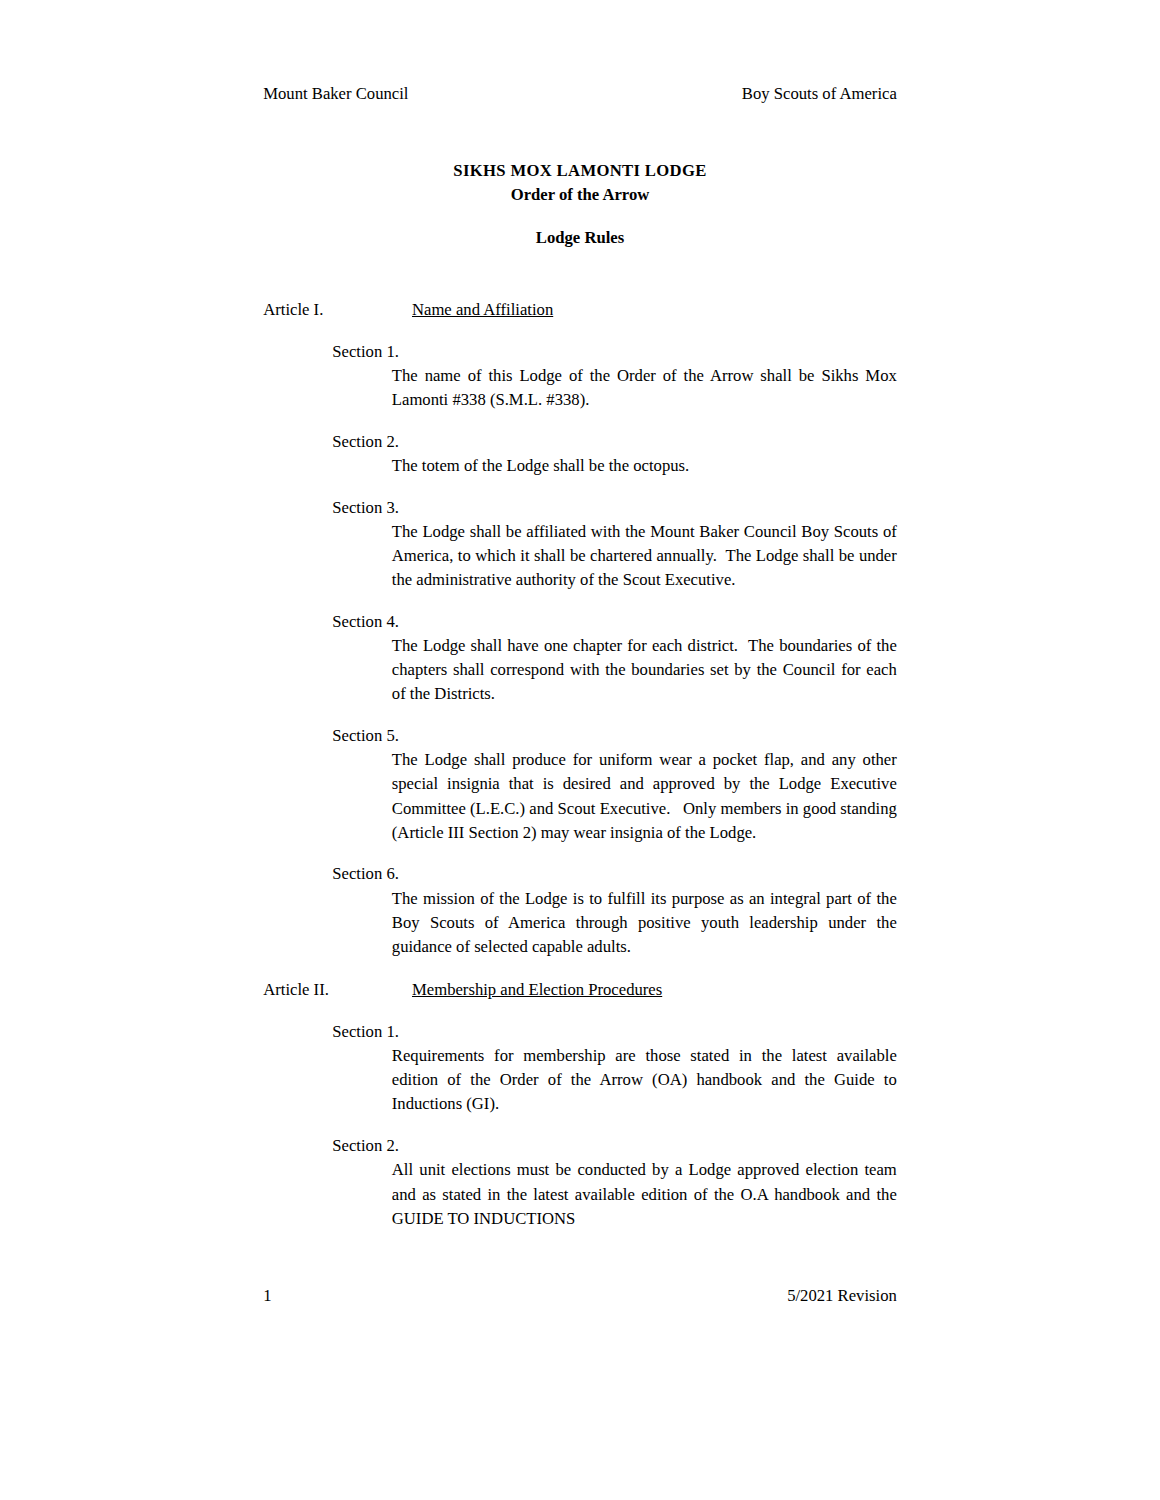Mount Baker Council
Boy Scouts of America
SIKHS MOX LAMONTI LODGE
Order of the Arrow
Lodge Rules
Article I.
Name and Affiliation
Section 1.
The name of this Lodge of the Order of the Arrow shall be Sikhs Mox Lamonti #338 (S.M.L. #338).
Section 2.
The totem of the Lodge shall be the octopus.
Section 3.
The Lodge shall be affiliated with the Mount Baker Council Boy Scouts of America, to which it shall be chartered annually. The Lodge shall be under the administrative authority of the Scout Executive.
Section 4.
The Lodge shall have one chapter for each district. The boundaries of the chapters shall correspond with the boundaries set by the Council for each of the Districts.
Section 5.
The Lodge shall produce for uniform wear a pocket flap, and any other special insignia that is desired and approved by the Lodge Executive Committee (L.E.C.) and Scout Executive. Only members in good standing (Article III Section 2) may wear insignia of the Lodge.
Section 6.
The mission of the Lodge is to fulfill its purpose as an integral part of the Boy Scouts of America through positive youth leadership under the guidance of selected capable adults.
Article II.
Membership and Election Procedures
Section 1.
Requirements for membership are those stated in the latest available edition of the Order of the Arrow (OA) handbook and the Guide to Inductions (GI).
Section 2.
All unit elections must be conducted by a Lodge approved election team and as stated in the latest available edition of the O.A handbook and the GUIDE TO INDUCTIONS
1
5/2021 Revision